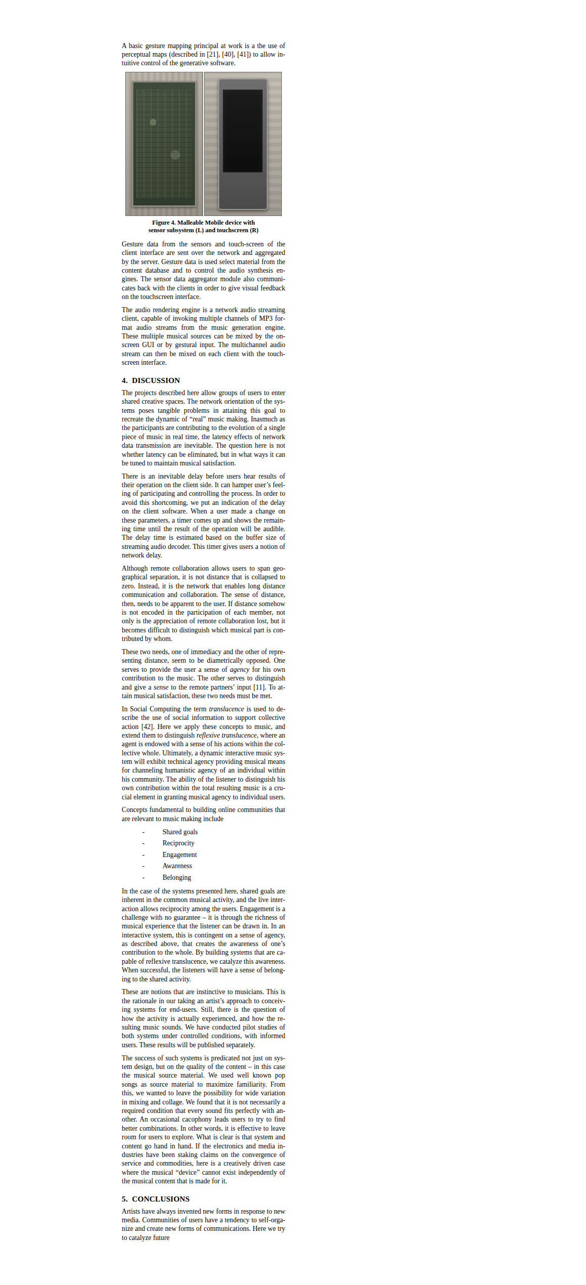A basic gesture mapping principal at work is a the use of perceptual maps (described in [21], [40], [41]) to allow intuitive control of the generative software.
Figure 4. Malleable Mobile device with
sensor subsystem (L) and touchscreen (R)
Gesture data from the sensors and touch-screen of the client interface are sent over the network and aggregated by the server. Gesture data is used select material from the content database and to control the audio synthesis engines. The sensor data aggregator module also communicates back with the clients in order to give visual feedback on the touchscreen interface.
The audio rendering engine is a network audio streaming client, capable of invoking multiple channels of MP3 format audio streams from the music generation engine. These multiple musical sources can be mixed by the onscreen GUI or by gestural input. The multichannel audio stream can then be mixed on each client with the touchscreen interface.
4. DISCUSSION
The projects described here allow groups of users to enter shared creative spaces. The network orientation of the systems poses tangible problems in attaining this goal to recreate the dynamic of “real” music making. Inasmuch as the participants are contributing to the evolution of a single piece of music in real time, the latency effects of network data transmission are inevitable. The question here is not whether latency can be eliminated, but in what ways it can be tuned to maintain musical satisfaction.
There is an inevitable delay before users hear results of their operation on the client side. It can hamper user’s feeling of participating and controlling the process. In order to avoid this shortcoming, we put an indication of the delay on the client software. When a user made a change on these parameters, a timer comes up and shows the remaining time until the result of the operation will be audible. The delay time is estimated based on the buffer size of streaming audio decoder. This timer gives users a notion of network delay.
Although remote collaboration allows users to span geographical separation, it is not distance that is collapsed to zero. Instead, it is the network that enables long distance communication and collaboration. The sense of distance, then, needs to be apparent to the user. If distance somehow is not encoded in the participation of each member, not only is the appreciation of remote collaboration lost, but it becomes difficult to distinguish which musical part is contributed by whom.
These two needs, one of immediacy and the other of representing distance, seem to be diametrically opposed. One serves to provide the user a sense of agency for his own contribution to the music. The other serves to distinguish and give a sense to the remote partners’ input [11]. To attain musical satisfaction, these two needs must be met.
In Social Computing the term translucence is used to describe the use of social information to support collective action [42]. Here we apply these concepts to music, and extend them to distinguish reflexive translucence, where an agent is endowed with a sense of his actions within the collective whole. Ultimately, a dynamic interactive music system will exhibit technical agency providing musical means for channeling humanistic agency of an individual within his community. The ability of the listener to distinguish his own contribution within the total resulting music is a crucial element in granting musical agency to individual users.
Concepts fundamental to building online communities that are relevant to music making include
Shared goals
Reciprocity
Engagement
Awareness
Belonging
In the case of the systems presented here, shared goals are inherent in the common musical activity, and the live interaction allows reciprocity among the users. Engagement is a challenge with no guarantee – it is through the richness of musical experience that the listener can be drawn in. In an interactive system, this is contingent on a sense of agency, as described above, that creates the awareness of one’s contribution to the whole. By building systems that are capable of reflexive translucence, we catalyze this awareness. When successful, the listeners will have a sense of belonging to the shared activity.
These are notions that are instinctive to musicians. This is the rationale in our taking an artist’s approach to conceiving systems for end-users. Still, there is the question of how the activity is actually experienced, and how the resulting music sounds. We have conducted pilot studies of both systems under controlled conditions, with informed users. These results will be published separately.
The success of such systems is predicated not just on system design, but on the quality of the content – in this case the musical source material. We used well known pop songs as source material to maximize familiarity. From this, we wanted to leave the possibility for wide variation in mixing and collage. We found that it is not necessarily a required condition that every sound fits perfectly with another. An occasional cacophony leads users to try to find better combinations. In other words, it is effective to leave room for users to explore. What is clear is that system and content go hand in hand. If the electronics and media industries have been staking claims on the convergence of service and commodities, here is a creatively driven case where the musical “device” cannot exist independently of the musical content that is made for it.
5. CONCLUSIONS
Artists have always invented new forms in response to new media. Communities of users have a tendency to self-organize and create new forms of communications. Here we try to catalyze future